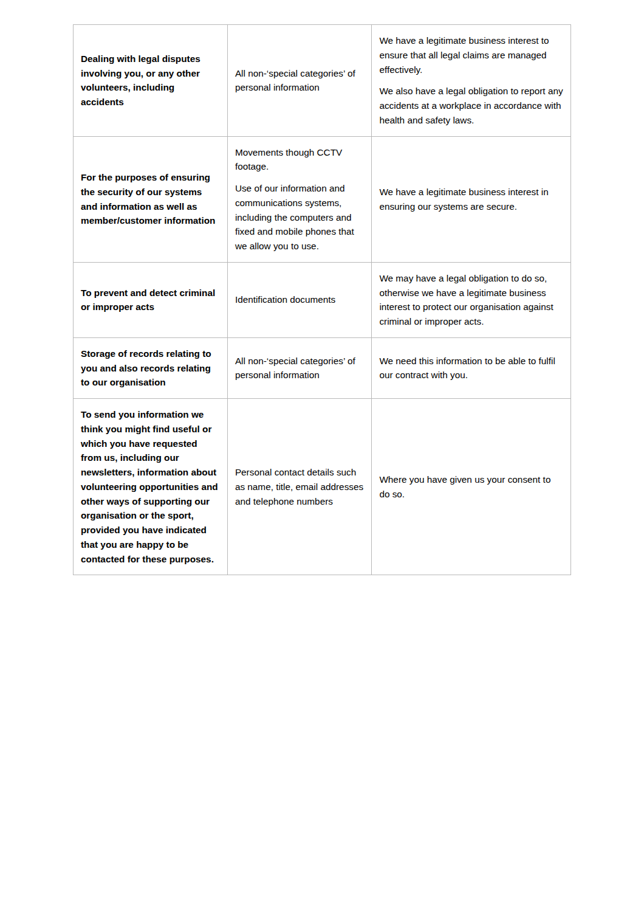| Dealing with legal disputes involving you, or any other volunteers, including accidents | All non-‘special categories’ of personal information | We have a legitimate business interest to ensure that all legal claims are managed effectively. We also have a legal obligation to report any accidents at a workplace in accordance with health and safety laws. |
| For the purposes of ensuring the security of our systems and information as well as member/customer information | Movements though CCTV footage. Use of our information and communications systems, including the computers and fixed and mobile phones that we allow you to use. | We have a legitimate business interest in ensuring our systems are secure. |
| To prevent and detect criminal or improper acts | Identification documents | We may have a legal obligation to do so, otherwise we have a legitimate business interest to protect our organisation against criminal or improper acts. |
| Storage of records relating to you and also records relating to our organisation | All non-‘special categories’ of personal information | We need this information to be able to fulfil our contract with you. |
| To send you information we think you might find useful or which you have requested from us, including our newsletters, information about volunteering opportunities and other ways of supporting our organisation or the sport, provided you have indicated that you are happy to be contacted for these purposes. | Personal contact details such as name, title, email addresses and telephone numbers | Where you have given us your consent to do so. |